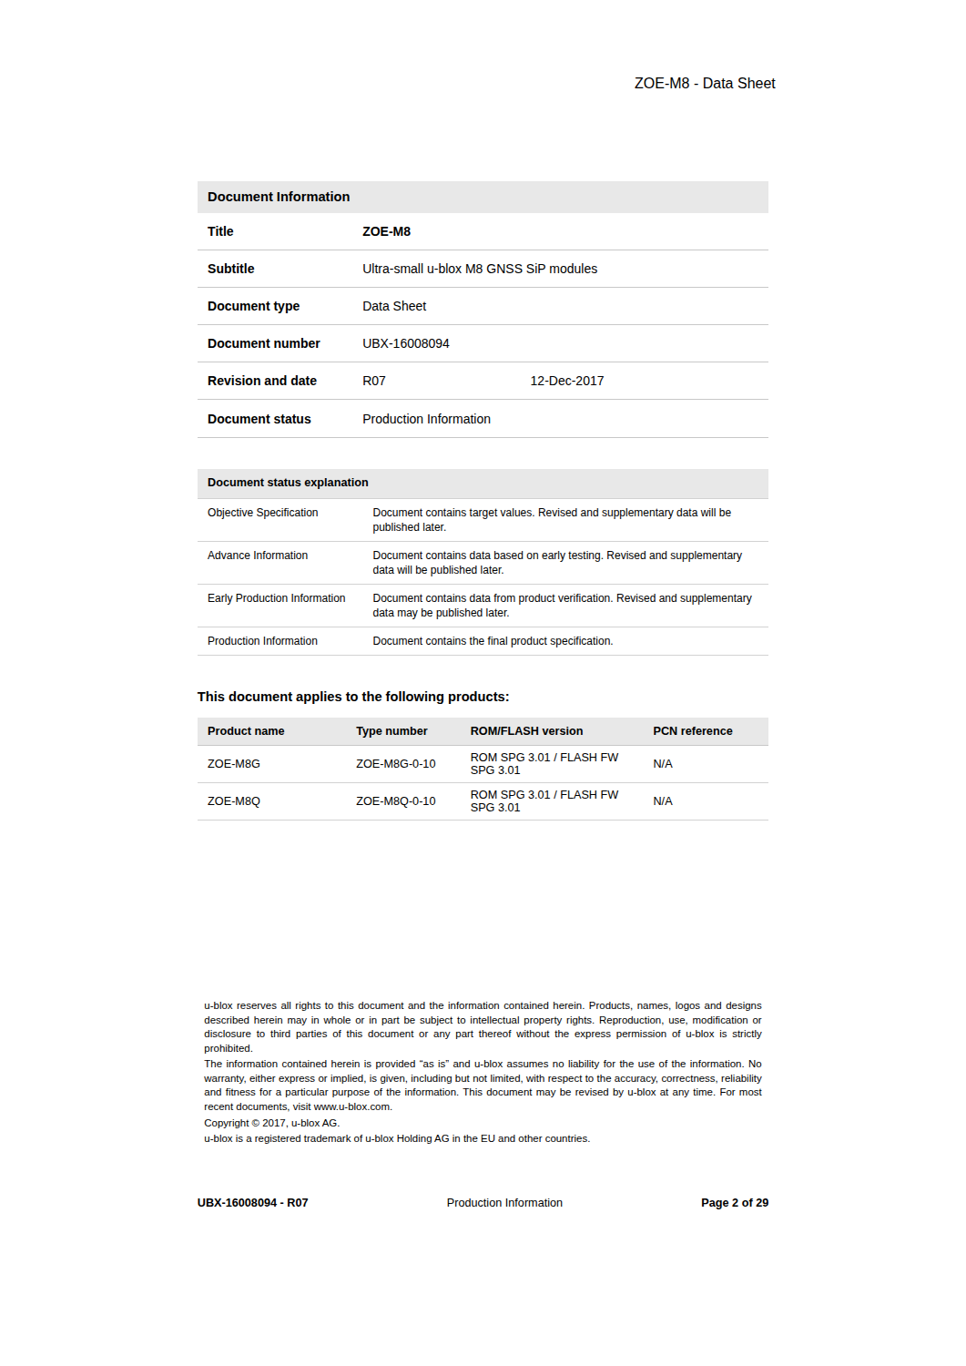ZOE-M8 - Data Sheet
| Document Information |
| Title | ZOE-M8 |
| Subtitle | Ultra-small u-blox M8 GNSS SiP modules |
| Document type | Data Sheet |
| Document number | UBX-16008094 |
| Revision and date | R07 12-Dec-2017 |
| Document status | Production Information |
| Document status explanation |
| Objective Specification | Document contains target values. Revised and supplementary data will be published later. |
| Advance Information | Document contains data based on early testing. Revised and supplementary data will be published later. |
| Early Production Information | Document contains data from product verification. Revised and supplementary data may be published later. |
| Production Information | Document contains the final product specification. |
This document applies to the following products:
| Product name | Type number | ROM/FLASH version | PCN reference |
| ZOE-M8G | ZOE-M8G-0-10 | ROM SPG 3.01 / FLASH FW SPG 3.01 | N/A |
| ZOE-M8Q | ZOE-M8Q-0-10 | ROM SPG 3.01 / FLASH FW SPG 3.01 | N/A |
u-blox reserves all rights to this document and the information contained herein. Products, names, logos and designs described herein may in whole or in part be subject to intellectual property rights. Reproduction, use, modification or disclosure to third parties of this document or any part thereof without the express permission of u-blox is strictly prohibited.
The information contained herein is provided “as is” and u-blox assumes no liability for the use of the information. No warranty, either express or implied, is given, including but not limited, with respect to the accuracy, correctness, reliability and fitness for a particular purpose of the information. This document may be revised by u-blox at any time. For most recent documents, visit www.u-blox.com.
Copyright © 2017, u-blox AG.
u-blox is a registered trademark of u-blox Holding AG in the EU and other countries.
UBX-16008094 - R07
Production Information
Page 2 of 29